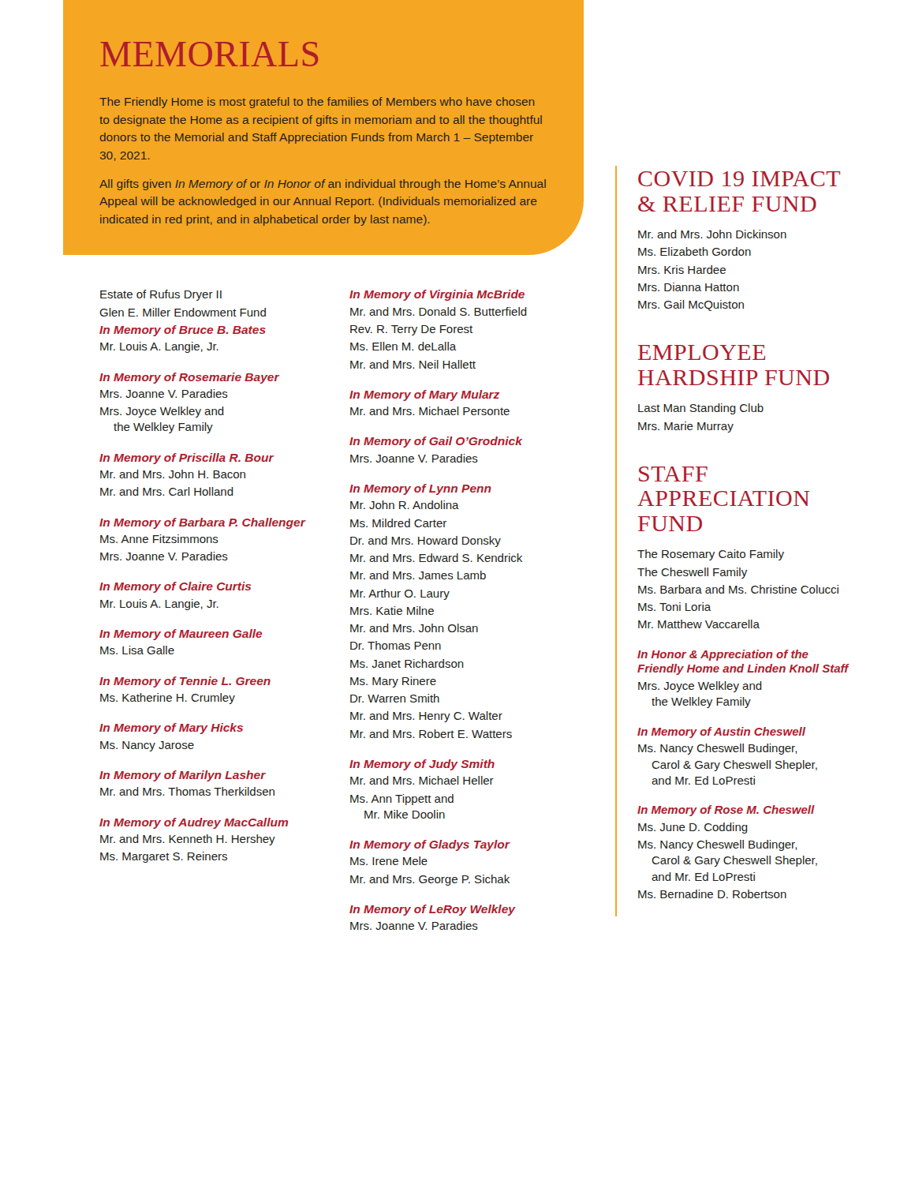MEMORIALS
The Friendly Home is most grateful to the families of Members who have chosen to designate the Home as a recipient of gifts in memoriam and to all the thoughtful donors to the Memorial and Staff Appreciation Funds from March 1 – September 30, 2021.
All gifts given In Memory of or In Honor of an individual through the Home’s Annual Appeal will be acknowledged in our Annual Report. (Individuals memorialized are indicated in red print, and in alphabetical order by last name).
COVID 19 IMPACT
& RELIEF FUND
Mr. and Mrs. John Dickinson
Ms. Elizabeth Gordon
Mrs. Kris Hardee
Mrs. Dianna Hatton
Mrs. Gail McQuiston
EMPLOYEE
HARDSHIP FUND
Last Man Standing Club
Mrs. Marie Murray
STAFF
APPRECIATION
FUND
The Rosemary Caito Family
The Cheswell Family
Ms. Barbara and Ms. Christine Colucci
Ms. Toni Loria
Mr. Matthew Vaccarella
In Honor & Appreciation of the
Friendly Home and Linden Knoll Staff
Mrs. Joyce Welkley and
the Welkley Family
In Memory of Austin Cheswell
Ms. Nancy Cheswell Budinger,
Carol & Gary Cheswell Shepler, and Mr. Ed LoPresti
In Memory of Rose M. Cheswell
Ms. June D. Codding
Ms. Nancy Cheswell Budinger,
Carol & Gary Cheswell Shepler, and Mr. Ed LoPresti
Ms. Bernadine D. Robertson
Estate of Rufus Dryer II
Glen E. Miller Endowment Fund
In Memory of Bruce B. Bates
Mr. Louis A. Langie, Jr.
In Memory of Rosemarie Bayer
Mrs. Joanne V. Paradies
Mrs. Joyce Welkley and
the Welkley Family
In Memory of Priscilla R. Bour
Mr. and Mrs. John H. Bacon
Mr. and Mrs. Carl Holland
In Memory of Barbara P. Challenger
Ms. Anne Fitzsimmons
Mrs. Joanne V. Paradies
In Memory of Claire Curtis
Mr. Louis A. Langie, Jr.
In Memory of Maureen Galle
Ms. Lisa Galle
In Memory of Tennie L. Green
Ms. Katherine H. Crumley
In Memory of Mary Hicks
Ms. Nancy Jarose
In Memory of Marilyn Lasher
Mr. and Mrs. Thomas Therkildsen
In Memory of Audrey MacCallum
Mr. and Mrs. Kenneth H. Hershey
Ms. Margaret S. Reiners
In Memory of Virginia McBride
Mr. and Mrs. Donald S. Butterfield
Rev. R. Terry De Forest
Ms. Ellen M. deLalla
Mr. and Mrs. Neil Hallett
In Memory of Mary Mularz
Mr. and Mrs. Michael Personte
In Memory of Gail O’Grodnick
Mrs. Joanne V. Paradies
In Memory of Lynn Penn
Mr. John R. Andolina
Ms. Mildred Carter
Dr. and Mrs. Howard Donsky
Mr. and Mrs. Edward S. Kendrick
Mr. and Mrs. James Lamb
Mr. Arthur O. Laury
Mrs. Katie Milne
Mr. and Mrs. John Olsan
Dr. Thomas Penn
Ms. Janet Richardson
Ms. Mary Rinere
Dr. Warren Smith
Mr. and Mrs. Henry C. Walter
Mr. and Mrs. Robert E. Watters
In Memory of Judy Smith
Mr. and Mrs. Michael Heller
Ms. Ann Tippett and
Mr. Mike Doolin
In Memory of Gladys Taylor
Ms. Irene Mele
Mr. and Mrs. George P. Sichak
In Memory of LeRoy Welkley
Mrs. Joanne V. Paradies